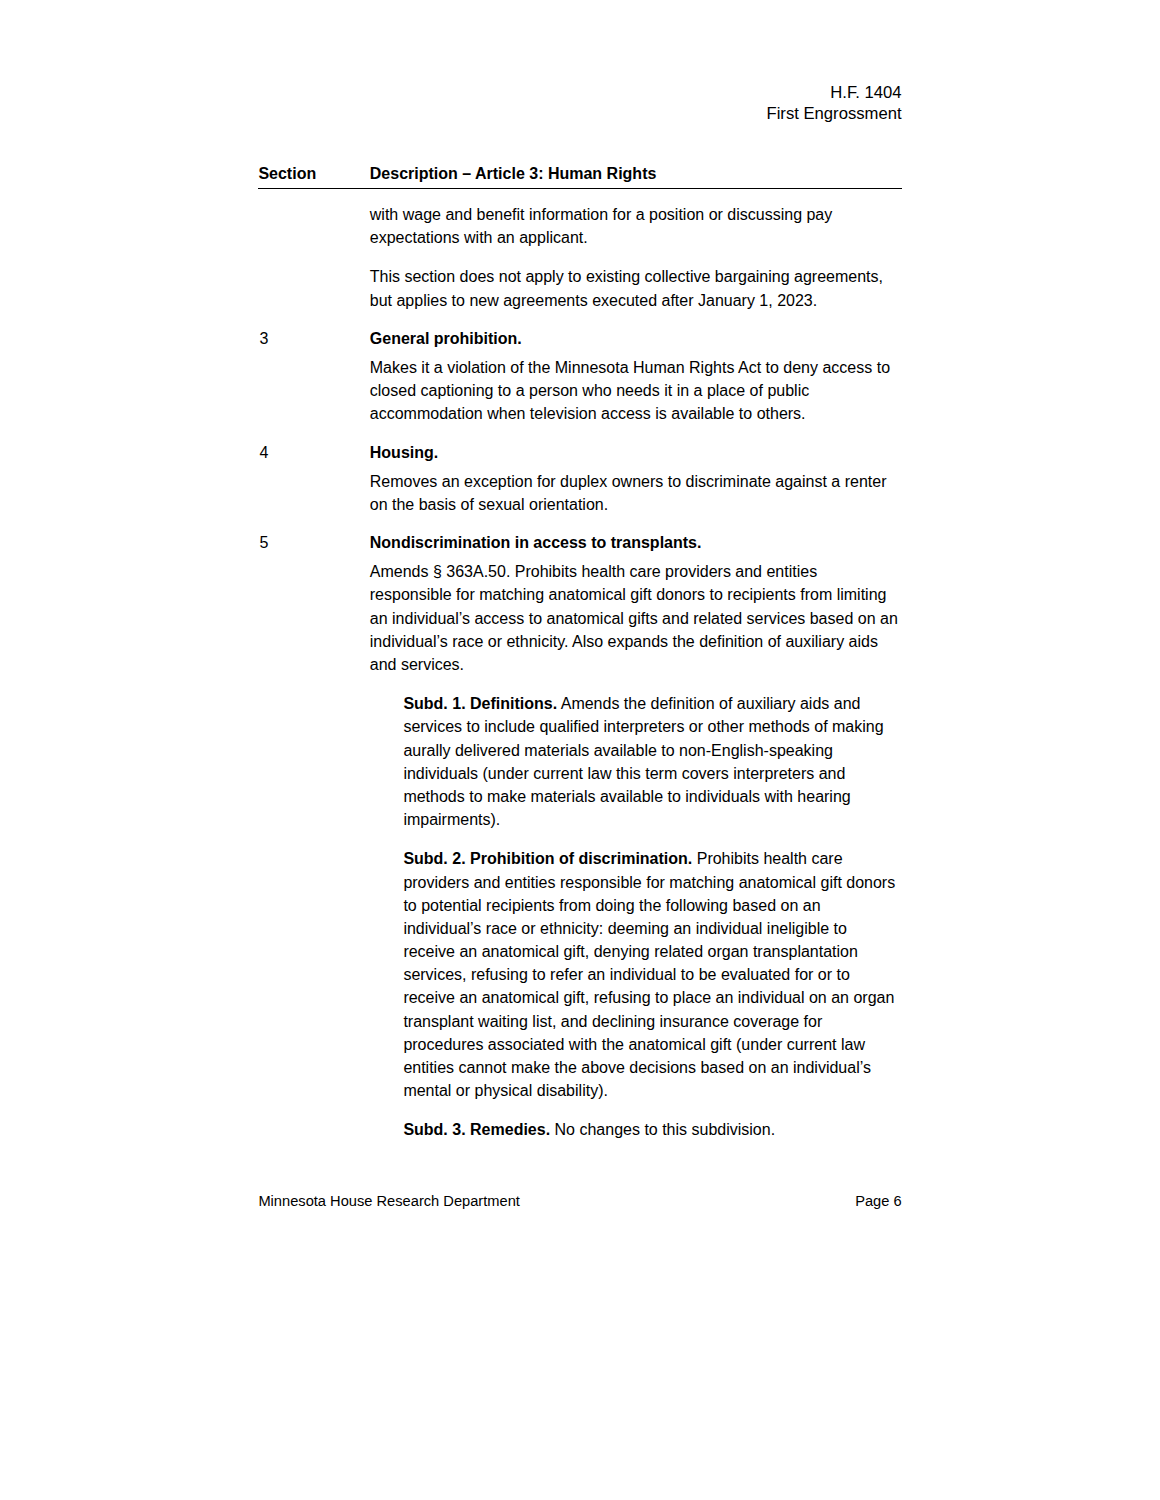H.F. 1404 First Engrossment
| Section | Description – Article 3: Human Rights |
| --- | --- |
| | with wage and benefit information for a position or discussing pay expectations with an applicant. This section does not apply to existing collective bargaining agreements, but applies to new agreements executed after January 1, 2023. |
| 3 | General prohibition. Makes it a violation of the Minnesota Human Rights Act to deny access to closed captioning to a person who needs it in a place of public accommodation when television access is available to others. |
| 4 | Housing. Removes an exception for duplex owners to discriminate against a renter on the basis of sexual orientation. |
| 5 | Nondiscrimination in access to transplants. Amends § 363A.50. Prohibits health care providers and entities responsible for matching anatomical gift donors to recipients from limiting an individual’s access to anatomical gifts and related services based on an individual’s race or ethnicity. Also expands the definition of auxiliary aids and services. Subd. 1. Definitions. Amends the definition of auxiliary aids and services to include qualified interpreters or other methods of making aurally delivered materials available to non-English-speaking individuals (under current law this term covers interpreters and methods to make materials available to individuals with hearing impairments). Subd. 2. Prohibition of discrimination. Prohibits health care providers and entities responsible for matching anatomical gift donors to potential recipients from doing the following based on an individual’s race or ethnicity: deeming an individual ineligible to receive an anatomical gift, denying related organ transplantation services, refusing to refer an individual to be evaluated for or to receive an anatomical gift, refusing to place an individual on an organ transplant waiting list, and declining insurance coverage for procedures associated with the anatomical gift (under current law entities cannot make the above decisions based on an individual’s mental or physical disability). Subd. 3. Remedies. No changes to this subdivision. |
Minnesota House Research Department Page 6